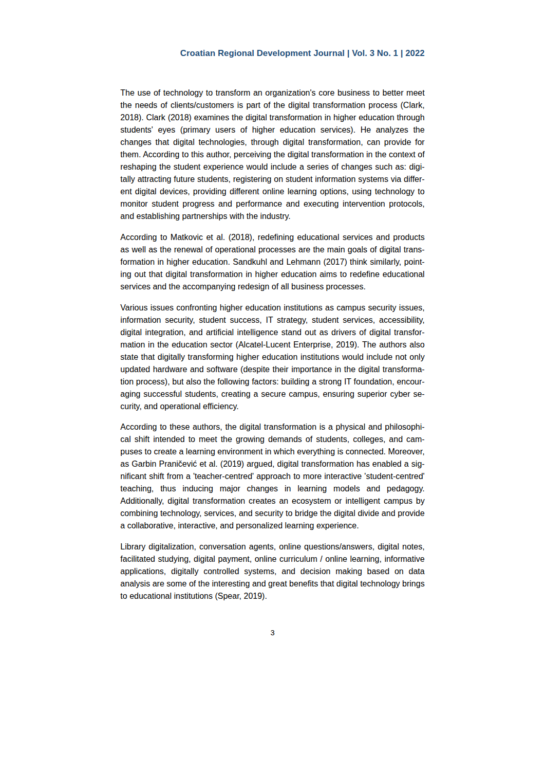Croatian Regional Development Journal | Vol. 3 No. 1 | 2022
The use of technology to transform an organization's core business to better meet the needs of clients/customers is part of the digital transformation process (Clark, 2018). Clark (2018) examines the digital transformation in higher education through students' eyes (primary users of higher education services). He analyzes the changes that digital technologies, through digital transformation, can provide for them. According to this author, perceiving the digital transformation in the context of reshaping the student experience would include a series of changes such as: digitally attracting future students, registering on student information systems via different digital devices, providing different online learning options, using technology to monitor student progress and performance and executing intervention protocols, and establishing partnerships with the industry.
According to Matkovic et al. (2018), redefining educational services and products as well as the renewal of operational processes are the main goals of digital transformation in higher education. Sandkuhl and Lehmann (2017) think similarly, pointing out that digital transformation in higher education aims to redefine educational services and the accompanying redesign of all business processes.
Various issues confronting higher education institutions as campus security issues, information security, student success, IT strategy, student services, accessibility, digital integration, and artificial intelligence stand out as drivers of digital transformation in the education sector (Alcatel-Lucent Enterprise, 2019). The authors also state that digitally transforming higher education institutions would include not only updated hardware and software (despite their importance in the digital transformation process), but also the following factors: building a strong IT foundation, encouraging successful students, creating a secure campus, ensuring superior cyber security, and operational efficiency.
According to these authors, the digital transformation is a physical and philosophical shift intended to meet the growing demands of students, colleges, and campuses to create a learning environment in which everything is connected. Moreover, as Garbin Praničević et al. (2019) argued, digital transformation has enabled a significant shift from a 'teacher-centred' approach to more interactive 'student-centred' teaching, thus inducing major changes in learning models and pedagogy. Additionally, digital transformation creates an ecosystem or intelligent campus by combining technology, services, and security to bridge the digital divide and provide a collaborative, interactive, and personalized learning experience.
Library digitalization, conversation agents, online questions/answers, digital notes, facilitated studying, digital payment, online curriculum / online learning, informative applications, digitally controlled systems, and decision making based on data analysis are some of the interesting and great benefits that digital technology brings to educational institutions (Spear, 2019).
3